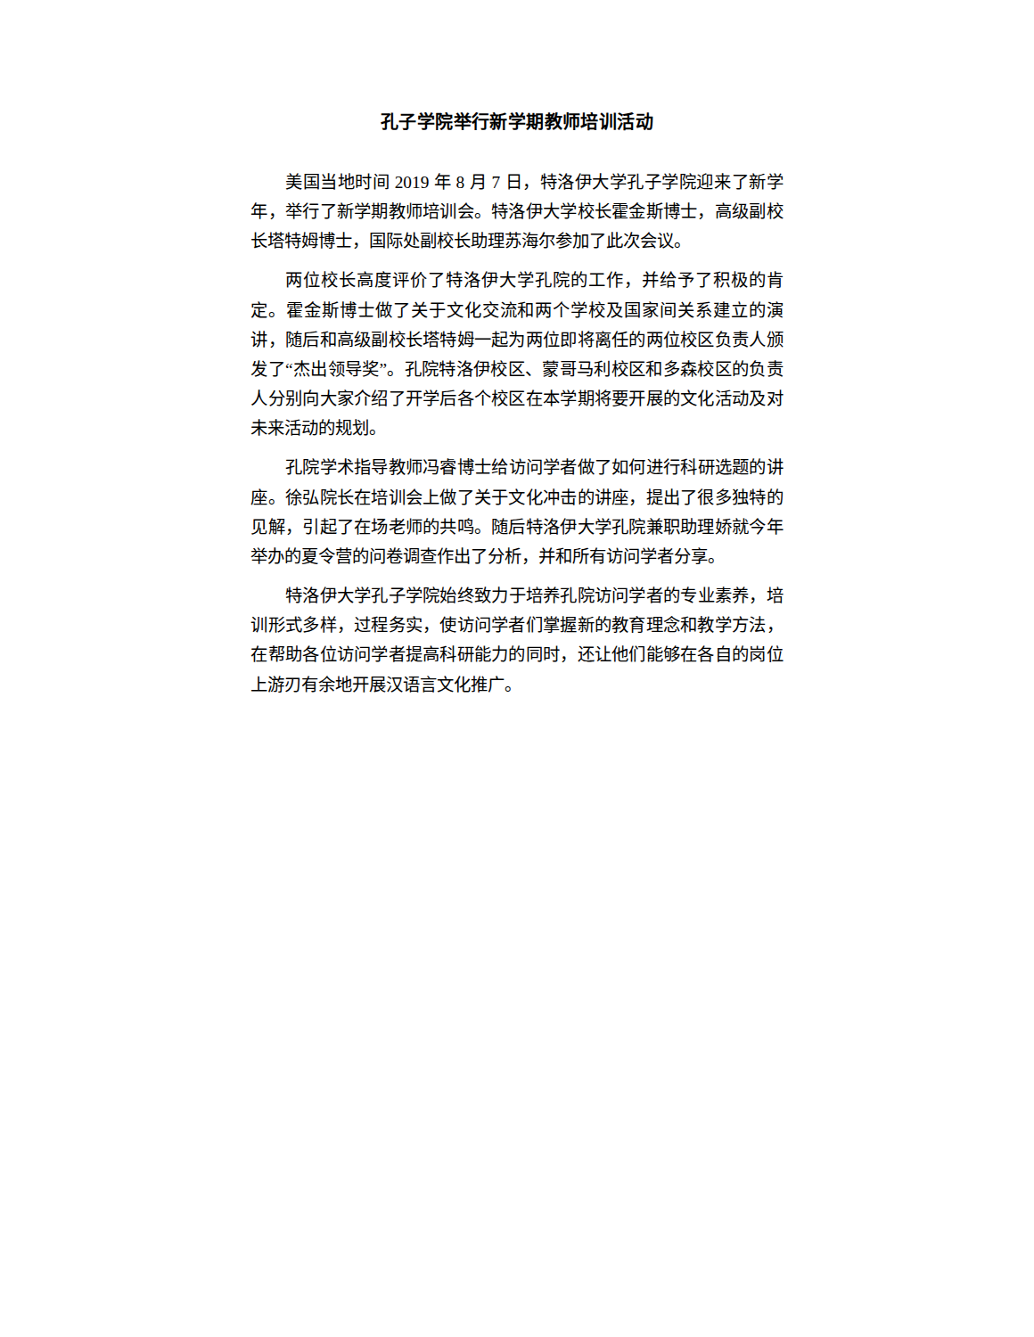孔子学院举行新学期教师培训活动
美国当地时间 2019 年 8 月 7 日，特洛伊大学孔子学院迎来了新学年，举行了新学期教师培训会。特洛伊大学校长霍金斯博士，高级副校长塔特姆博士，国际处副校长助理苏海尔参加了此次会议。
两位校长高度评价了特洛伊大学孔院的工作，并给予了积极的肯定。霍金斯博士做了关于文化交流和两个学校及国家间关系建立的演讲，随后和高级副校长塔特姆一起为两位即将离任的两位校区负责人颁发了“杰出领导奖”。孔院特洛伊校区、蒙哥马利校区和多森校区的负责人分别向大家介绍了开学后各个校区在本学期将要开展的文化活动及对未来活动的规划。
孔院学术指导教师冯睿博士给访问学者做了如何进行科研选题的讲座。徐弘院长在培训会上做了关于文化冲击的讲座，提出了很多独特的见解，引起了在场老师的共鸣。随后特洛伊大学孔院兼职助理娇就今年举办的夏令营的问卷调查作出了分析，并和所有访问学者分享。
特洛伊大学孔子学院始终致力于培养孔院访问学者的专业素养，培训形式多样，过程务实，使访问学者们掌握新的教育理念和教学方法，在帮助各位访问学者提高科研能力的同时，还让他们能够在各自的岗位上游刃有余地开展汉语言文化推广。